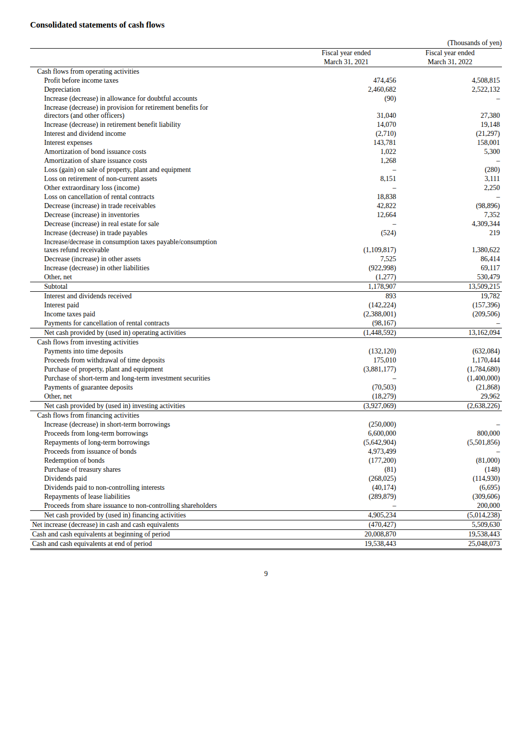Consolidated statements of cash flows
(Thousands of yen)
| | Fiscal year ended | Fiscal year ended |
| --- | --- | --- |
| | March 31, 2021 | March 31, 2022 |
| Cash flows from operating activities | | |
| Profit before income taxes | 474,456 | 4,508,815 |
| Depreciation | 2,460,682 | 2,522,132 |
| Increase (decrease) in allowance for doubtful accounts | (90) | – |
| Increase (decrease) in provision for retirement benefits for directors (and other officers) | 31,040 | 27,380 |
| Increase (decrease) in retirement benefit liability | 14,070 | 19,148 |
| Interest and dividend income | (2,710) | (21,297) |
| Interest expenses | 143,781 | 158,001 |
| Amortization of bond issuance costs | 1,022 | 5,300 |
| Amortization of share issuance costs | 1,268 | – |
| Loss (gain) on sale of property, plant and equipment | – | (280) |
| Loss on retirement of non-current assets | 8,151 | 3,111 |
| Other extraordinary loss (income) | – | 2,250 |
| Loss on cancellation of rental contracts | 18,838 | – |
| Decrease (increase) in trade receivables | 42,822 | (98,896) |
| Decrease (increase) in inventories | 12,664 | 7,352 |
| Decrease (increase) in real estate for sale | – | 4,309,344 |
| Increase (decrease) in trade payables | (524) | 219 |
| Increase/decrease in consumption taxes payable/consumption taxes refund receivable | (1,109,817) | 1,380,622 |
| Decrease (increase) in other assets | 7,525 | 86,414 |
| Increase (decrease) in other liabilities | (922,998) | 69,117 |
| Other, net | (1,277) | 530,479 |
| Subtotal | 1,178,907 | 13,509,215 |
| Interest and dividends received | 893 | 19,782 |
| Interest paid | (142,224) | (157,396) |
| Income taxes paid | (2,388,001) | (209,506) |
| Payments for cancellation of rental contracts | (98,167) | – |
| Net cash provided by (used in) operating activities | (1,448,592) | 13,162,094 |
| Cash flows from investing activities | | |
| Payments into time deposits | (132,120) | (632,084) |
| Proceeds from withdrawal of time deposits | 175,010 | 1,170,444 |
| Purchase of property, plant and equipment | (3,881,177) | (1,784,680) |
| Purchase of short-term and long-term investment securities | – | (1,400,000) |
| Payments of guarantee deposits | (70,503) | (21,868) |
| Other, net | (18,279) | 29,962 |
| Net cash provided by (used in) investing activities | (3,927,069) | (2,638,226) |
| Cash flows from financing activities | | |
| Increase (decrease) in short-term borrowings | (250,000) | – |
| Proceeds from long-term borrowings | 6,600,000 | 800,000 |
| Repayments of long-term borrowings | (5,642,904) | (5,501,856) |
| Proceeds from issuance of bonds | 4,973,499 | – |
| Redemption of bonds | (177,200) | (81,000) |
| Purchase of treasury shares | (81) | (148) |
| Dividends paid | (268,025) | (114,930) |
| Dividends paid to non-controlling interests | (40,174) | (6,695) |
| Repayments of lease liabilities | (289,879) | (309,606) |
| Proceeds from share issuance to non-controlling shareholders | – | 200,000 |
| Net cash provided by (used in) financing activities | 4,905,234 | (5,014,238) |
| Net increase (decrease) in cash and cash equivalents | (470,427) | 5,509,630 |
| Cash and cash equivalents at beginning of period | 20,008,870 | 19,538,443 |
| Cash and cash equivalents at end of period | 19,538,443 | 25,048,073 |
9